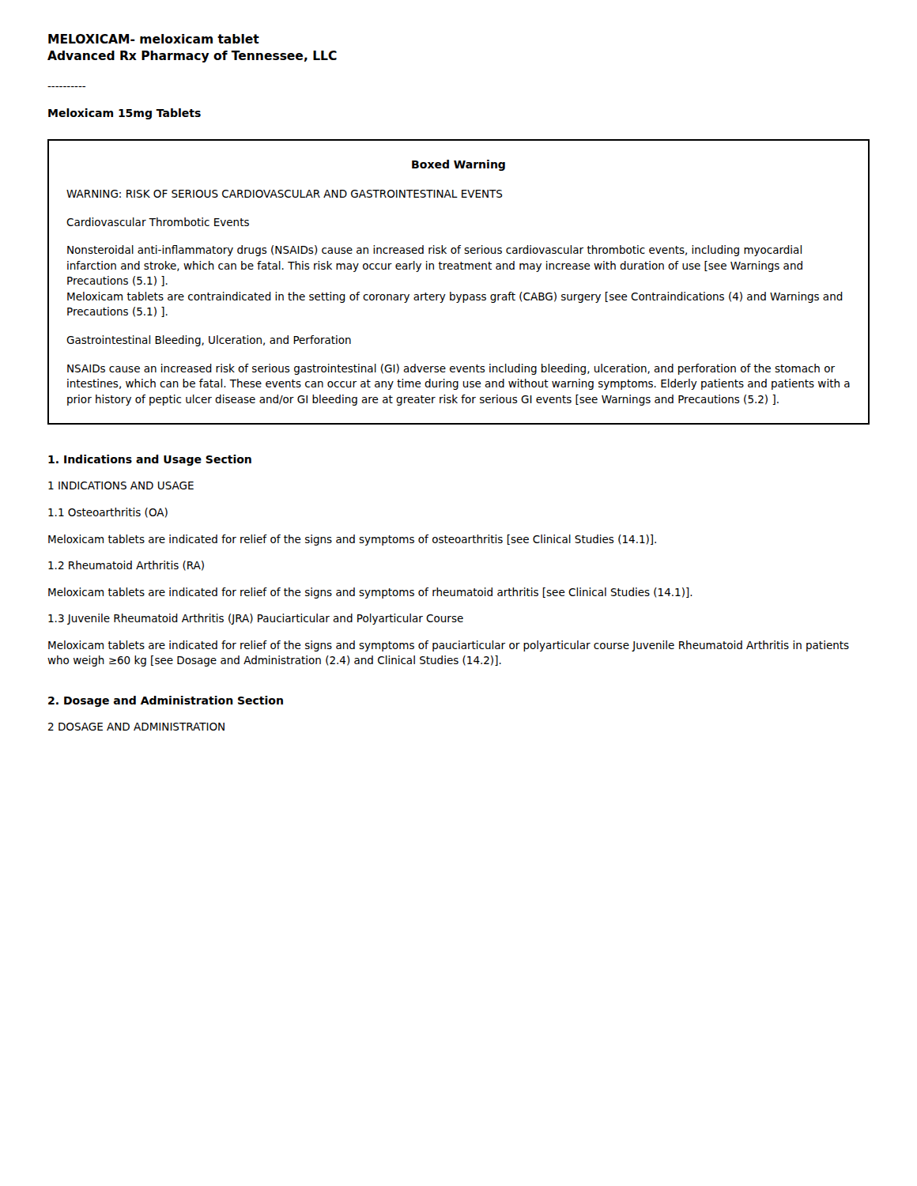MELOXICAM- meloxicam tablet
Advanced Rx Pharmacy of Tennessee, LLC
----------
Meloxicam 15mg Tablets
Boxed Warning
WARNING: RISK OF SERIOUS CARDIOVASCULAR AND GASTROINTESTINAL EVENTS
Cardiovascular Thrombotic Events
Nonsteroidal anti-inflammatory drugs (NSAIDs) cause an increased risk of serious cardiovascular thrombotic events, including myocardial infarction and stroke, which can be fatal. This risk may occur early in treatment and may increase with duration of use [see Warnings and Precautions (5.1) ].
Meloxicam tablets are contraindicated in the setting of coronary artery bypass graft (CABG) surgery [see Contraindications (4) and Warnings and Precautions (5.1) ].
Gastrointestinal Bleeding, Ulceration, and Perforation
NSAIDs cause an increased risk of serious gastrointestinal (GI) adverse events including bleeding, ulceration, and perforation of the stomach or intestines, which can be fatal. These events can occur at any time during use and without warning symptoms. Elderly patients and patients with a prior history of peptic ulcer disease and/or GI bleeding are at greater risk for serious GI events [see Warnings and Precautions (5.2) ].
1. Indications and Usage Section
1 INDICATIONS AND USAGE
1.1 Osteoarthritis (OA)
Meloxicam tablets are indicated for relief of the signs and symptoms of osteoarthritis [see Clinical Studies (14.1)].
1.2 Rheumatoid Arthritis (RA)
Meloxicam tablets are indicated for relief of the signs and symptoms of rheumatoid arthritis [see Clinical Studies (14.1)].
1.3 Juvenile Rheumatoid Arthritis (JRA) Pauciarticular and Polyarticular Course
Meloxicam tablets are indicated for relief of the signs and symptoms of pauciarticular or polyarticular course Juvenile Rheumatoid Arthritis in patients who weigh ≥60 kg [see Dosage and Administration (2.4) and Clinical Studies (14.2)].
2. Dosage and Administration Section
2 DOSAGE AND ADMINISTRATION